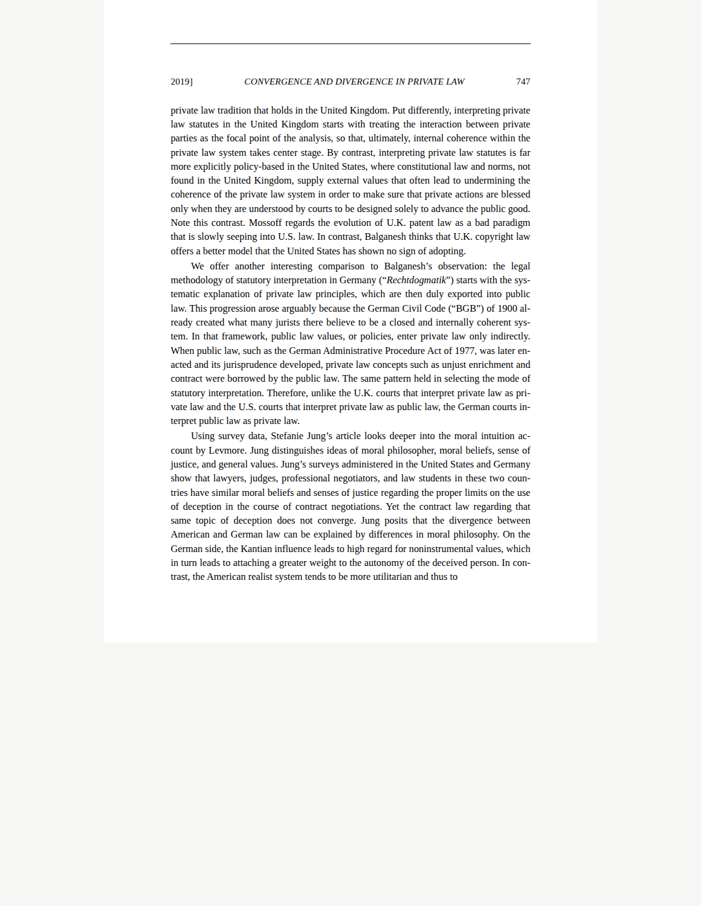2019] CONVERGENCE AND DIVERGENCE IN PRIVATE LAW 747
private law tradition that holds in the United Kingdom. Put differently, interpreting private law statutes in the United Kingdom starts with treating the interaction between private parties as the focal point of the analysis, so that, ultimately, internal coherence within the private law system takes center stage. By contrast, interpreting private law statutes is far more explicitly policy-based in the United States, where constitutional law and norms, not found in the United Kingdom, supply external values that often lead to undermining the coherence of the private law system in order to make sure that private actions are blessed only when they are understood by courts to be designed solely to advance the public good. Note this contrast. Mossoff regards the evolution of U.K. patent law as a bad paradigm that is slowly seeping into U.S. law. In contrast, Balganesh thinks that U.K. copyright law offers a better model that the United States has shown no sign of adopting.
We offer another interesting comparison to Balganesh’s observation: the legal methodology of statutory interpretation in Germany (“Rechtdogmatik”) starts with the systematic explanation of private law principles, which are then duly exported into public law. This progression arose arguably because the German Civil Code (“BGB”) of 1900 already created what many jurists there believe to be a closed and internally coherent system. In that framework, public law values, or policies, enter private law only indirectly. When public law, such as the German Administrative Procedure Act of 1977, was later enacted and its jurisprudence developed, private law concepts such as unjust enrichment and contract were borrowed by the public law. The same pattern held in selecting the mode of statutory interpretation. Therefore, unlike the U.K. courts that interpret private law as private law and the U.S. courts that interpret private law as public law, the German courts interpret public law as private law.
Using survey data, Stefanie Jung’s article looks deeper into the moral intuition account by Levmore. Jung distinguishes ideas of moral philosopher, moral beliefs, sense of justice, and general values. Jung’s surveys administered in the United States and Germany show that lawyers, judges, professional negotiators, and law students in these two countries have similar moral beliefs and senses of justice regarding the proper limits on the use of deception in the course of contract negotiations. Yet the contract law regarding that same topic of deception does not converge. Jung posits that the divergence between American and German law can be explained by differences in moral philosophy. On the German side, the Kantian influence leads to high regard for noninstrumental values, which in turn leads to attaching a greater weight to the autonomy of the deceived person. In contrast, the American realist system tends to be more utilitarian and thus to